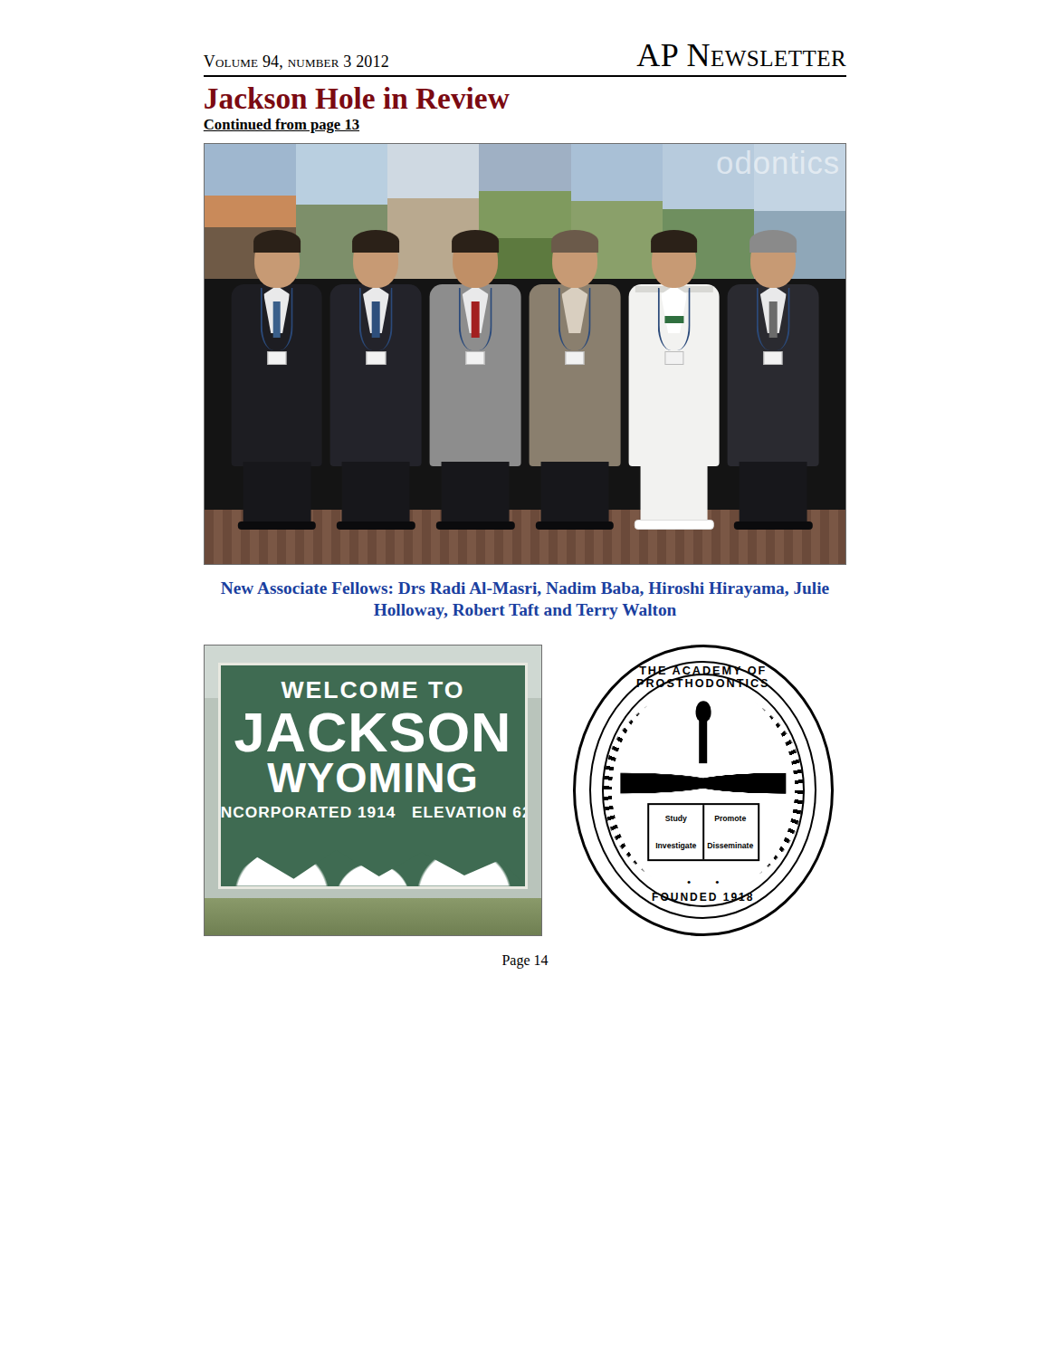Volume 94, number 3 2012
AP Newsletter
Jackson Hole in Review
Continued from page 13
odontics
New Associate Fellows: Drs Radi Al-Masri, Nadim Baba, Hiroshi Hirayama, Julie Holloway, Robert Taft and Terry Walton
WELCOME TO
JACKSON
WYOMING
NCORPORATED 1914 ELEVATION 6209
THE ACADEMY OF PROSTHODONTICS
Study Promote Investigate Disseminate
• •
FOUNDED 1918
Page 14